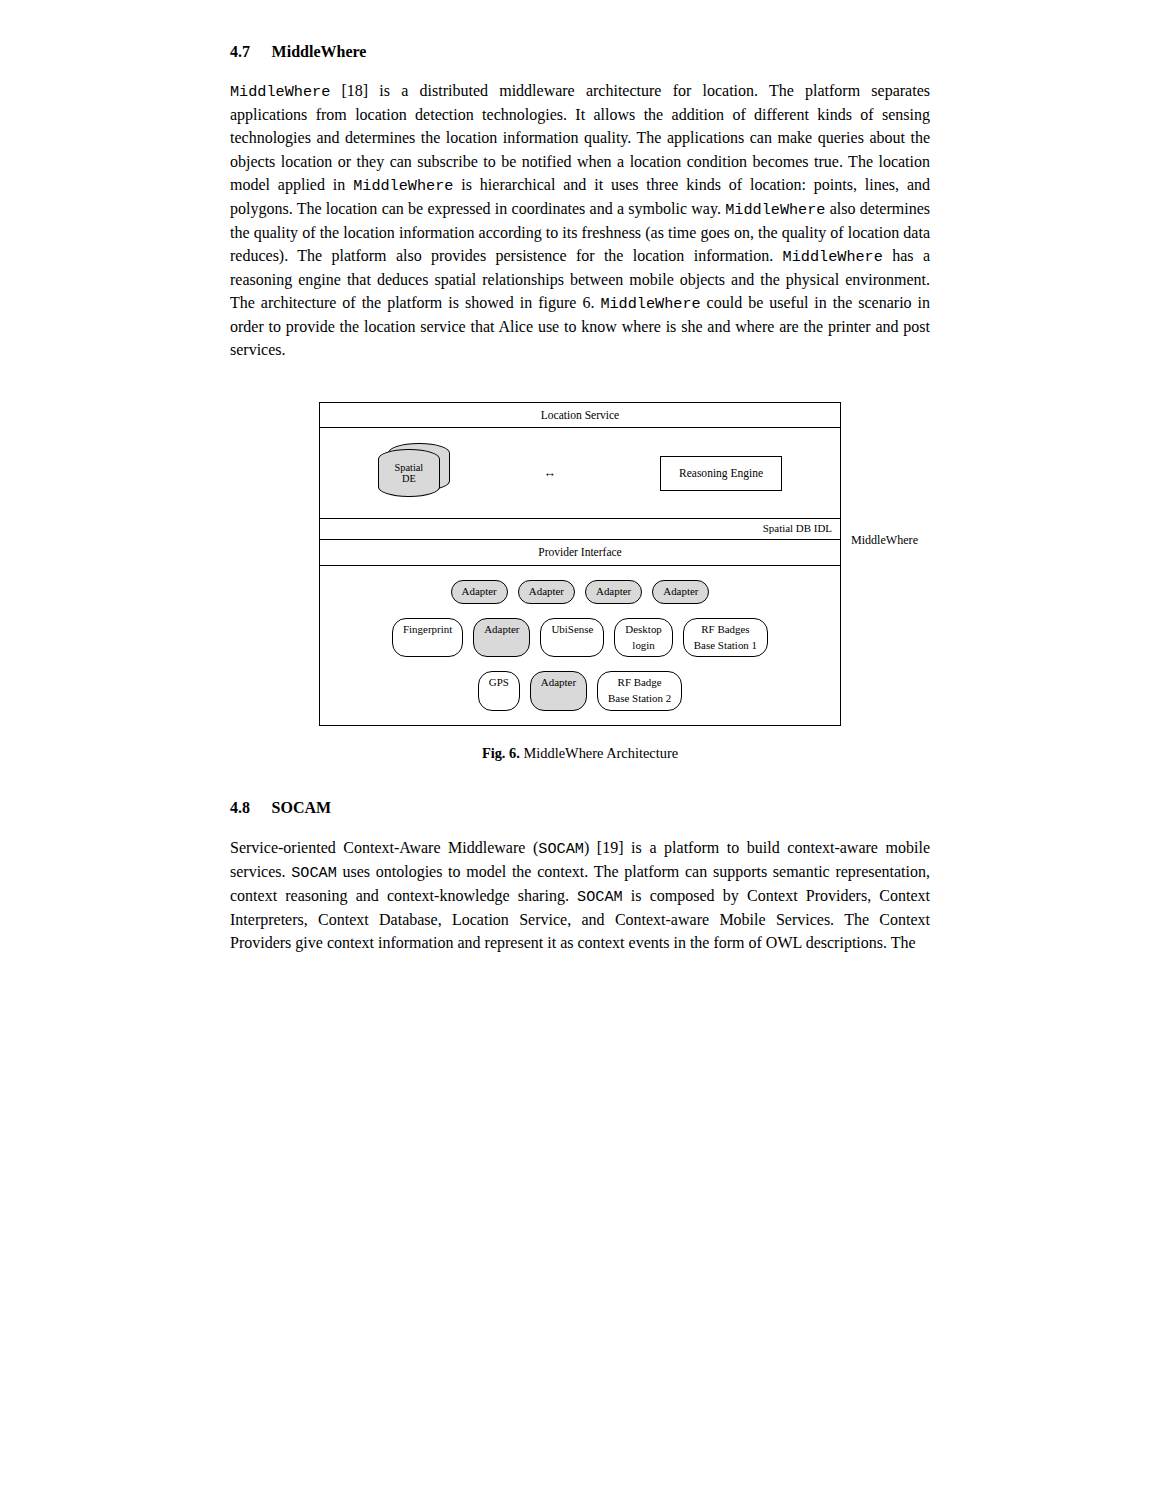4.7 MiddleWhere
MiddleWhere [18] is a distributed middleware architecture for location. The platform separates applications from location detection technologies. It allows the addition of different kinds of sensing technologies and determines the location information quality. The applications can make queries about the objects location or they can subscribe to be notified when a location condition becomes true. The location model applied in MiddleWhere is hierarchical and it uses three kinds of location: points, lines, and polygons. The location can be expressed in coordinates and a symbolic way. MiddleWhere also determines the quality of the location information according to its freshness (as time goes on, the quality of location data reduces). The platform also provides persistence for the location information. MiddleWhere has a reasoning engine that deduces spatial relationships between mobile objects and the physical environment. The architecture of the platform is showed in figure 6. MiddleWhere could be useful in the scenario in order to provide the location service that Alice use to know where is she and where are the printer and post services.
Location Service
Spatial
DE
↔
Reasoning Engine
Spatial DB IDL
Provider Interface
Adapter
Adapter
Adapter
Adapter
Fingerprint
Adapter
UbiSense
Desktop
login
RF Badges
Base Station 1
GPS
Adapter
RF Badge
Base Station 2
MiddleWhere
Fig. 6. MiddleWhere Architecture
4.8 SOCAM
Service-oriented Context-Aware Middleware (SOCAM) [19] is a platform to build context-aware mobile services. SOCAM uses ontologies to model the context. The platform can supports semantic representation, context reasoning and context-knowledge sharing. SOCAM is composed by Context Providers, Context Interpreters, Context Database, Location Service, and Context-aware Mobile Services. The Context Providers give context information and represent it as context events in the form of OWL descriptions. The